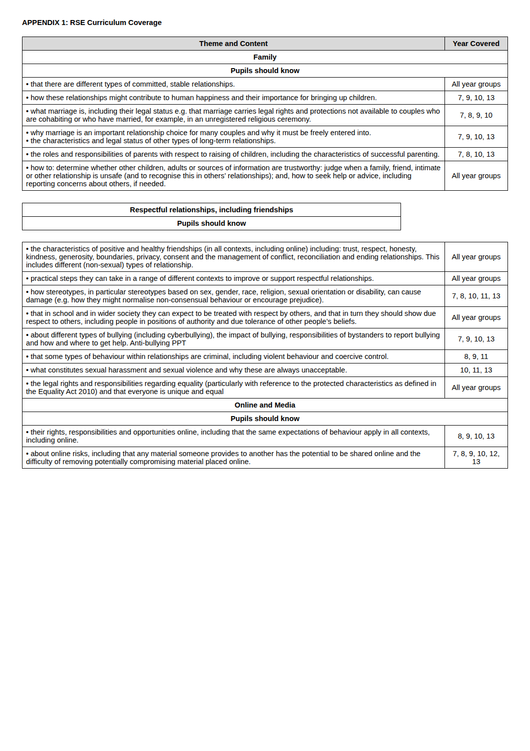APPENDIX 1: RSE Curriculum Coverage
| Theme and Content | Year Covered |
| Family |
| Pupils should know |
| • that there are different types of committed, stable relationships. | All year groups |
| • how these relationships might contribute to human happiness and their importance for bringing up children. | 7, 9, 10, 13 |
| • what marriage is, including their legal status e.g. that marriage carries legal rights and protections not available to couples who are cohabiting or who have married, for example, in an unregistered religious ceremony. | 7, 8, 9, 10 |
| • why marriage is an important relationship choice for many couples and why it must be freely entered into. • the characteristics and legal status of other types of long-term relationships. | 7, 9, 10, 13 |
| • the roles and responsibilities of parents with respect to raising of children, including the characteristics of successful parenting. | 7, 8, 10, 13 |
| • how to: determine whether other children, adults or sources of information are trustworthy: judge when a family, friend, intimate or other relationship is unsafe (and to recognise this in others’ relationships); and, how to seek help or advice, including reporting concerns about others, if needed. | All year groups |
| Respectful relationships, including friendships |
| Pupils should know |
| • the characteristics of positive and healthy friendships (in all contexts, including online) including: trust, respect, honesty, kindness, generosity, boundaries, privacy, consent and the management of conflict, reconciliation and ending relationships. This includes different (non-sexual) types of relationship. | All year groups |
| • practical steps they can take in a range of different contexts to improve or support respectful relationships. | All year groups |
| • how stereotypes, in particular stereotypes based on sex, gender, race, religion, sexual orientation or disability, can cause damage (e.g. how they might normalise non-consensual behaviour or encourage prejudice). | 7, 8, 10, 11, 13 |
| • that in school and in wider society they can expect to be treated with respect by others, and that in turn they should show due respect to others, including people in positions of authority and due tolerance of other people’s beliefs. | All year groups |
| • about different types of bullying (including cyberbullying), the impact of bullying, responsibilities of bystanders to report bullying and how and where to get help. Anti-bullying PPT | 7, 9, 10, 13 |
| • that some types of behaviour within relationships are criminal, including violent behaviour and coercive control. | 8, 9, 11 |
| • what constitutes sexual harassment and sexual violence and why these are always unacceptable. | 10, 11, 13 |
| • the legal rights and responsibilities regarding equality (particularly with reference to the protected characteristics as defined in the Equality Act 2010) and that everyone is unique and equal | All year groups |
| Online and Media |
| Pupils should know |
| • their rights, responsibilities and opportunities online, including that the same expectations of behaviour apply in all contexts, including online. | 8, 9, 10, 13 |
| • about online risks, including that any material someone provides to another has the potential to be shared online and the difficulty of removing potentially compromising material placed online. | 7, 8, 9, 10, 12, 13 |